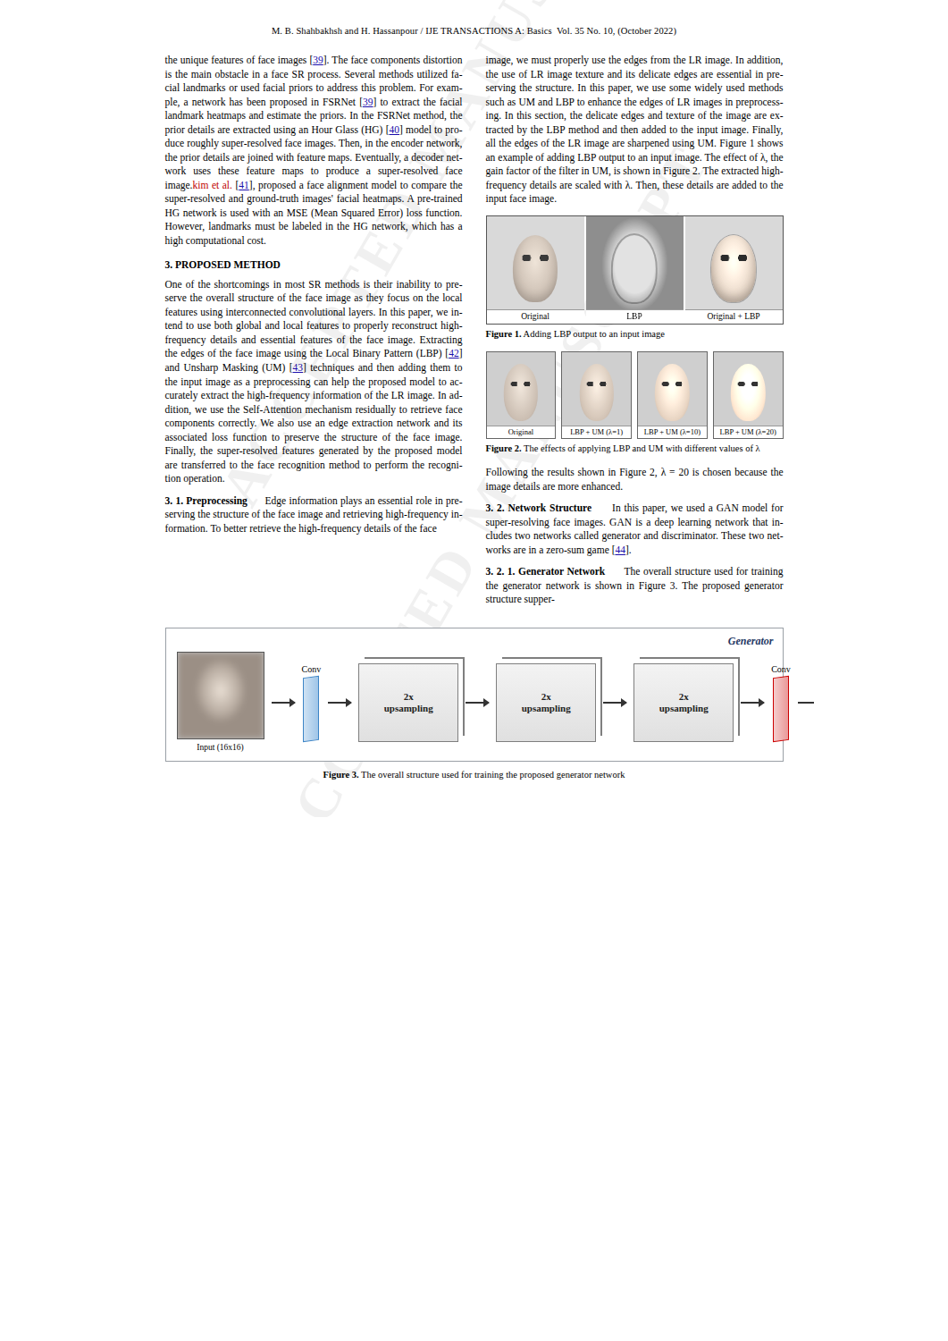ACCEPTED MANUSCRIPT
ACCEPTED MANUSCRIPT
M. B. Shahbakhsh and H. Hassanpour / IJE TRANSACTIONS A: Basics Vol. 35 No. 10, (October 2022)
the unique features of face images [39]. The face components distortion is the main obstacle in a face SR process. Several methods utilized facial landmarks or used facial priors to address this problem. For example, a network has been proposed in FSRNet [39] to extract the facial landmark heatmaps and estimate the priors. In the FSRNet method, the prior details are extracted using an Hour Glass (HG) [40] model to produce roughly super-resolved face images. Then, in the encoder network, the prior details are joined with feature maps. Eventually, a decoder network uses these feature maps to produce a super-resolved face image.kim et al. [41], proposed a face alignment model to compare the super-resolved and ground-truth images' facial heatmaps. A pre-trained HG network is used with an MSE (Mean Squared Error) loss function. However, landmarks must be labeled in the HG network, which has a high computational cost.
3. PROPOSED METHOD
One of the shortcomings in most SR methods is their inability to preserve the overall structure of the face image as they focus on the local features using interconnected convolutional layers. In this paper, we intend to use both global and local features to properly reconstruct high-frequency details and essential features of the face image. Extracting the edges of the face image using the Local Binary Pattern (LBP) [42] and Unsharp Masking (UM) [43] techniques and then adding them to the input image as a preprocessing can help the proposed model to accurately extract the high-frequency information of the LR image. In addition, we use the Self-Attention mechanism residually to retrieve face components correctly. We also use an edge extraction network and its associated loss function to preserve the structure of the face image. Finally, the super-resolved features generated by the proposed model are transferred to the face recognition method to perform the recognition operation.
3. 1. Preprocessing Edge information plays an essential role in preserving the structure of the face image and retrieving high-frequency information. To better retrieve the high-frequency details of the face
image, we must properly use the edges from the LR image. In addition, the use of LR image texture and its delicate edges are essential in preserving the structure. In this paper, we use some widely used methods such as UM and LBP to enhance the edges of LR images in preprocessing. In this section, the delicate edges and texture of the image are extracted by the LBP method and then added to the input image. Finally, all the edges of the LR image are sharpened using UM. Figure 1 shows an example of adding LBP output to an input image. The effect of λ, the gain factor of the filter in UM, is shown in Figure 2. The extracted high-frequency details are scaled with λ. Then, these details are added to the input face image.
Original
LBP
Original + LBP
Figure 1. Adding LBP output to an input image
Original
LBP + UM (λ=1)
LBP + UM (λ=10)
LBP + UM (λ=20)
Figure 2. The effects of applying LBP and UM with different values of λ
Following the results shown in Figure 2, λ = 20 is chosen because the image details are more enhanced.
3. 2. Network Structure In this paper, we used a GAN model for super-resolving face images. GAN is a deep learning network that includes two networks called generator and discriminator. These two networks are in a zero-sum game [44].
3. 2. 1. Generator Network The overall structure used for training the generator network is shown in Figure 3. The proposed generator structure supper-
Generator
Input (16x16)
Conv
2x
upsampling
2x
upsampling
2x
upsampling
Conv
SR (128x128)
Figure 3. The overall structure used for training the proposed generator network